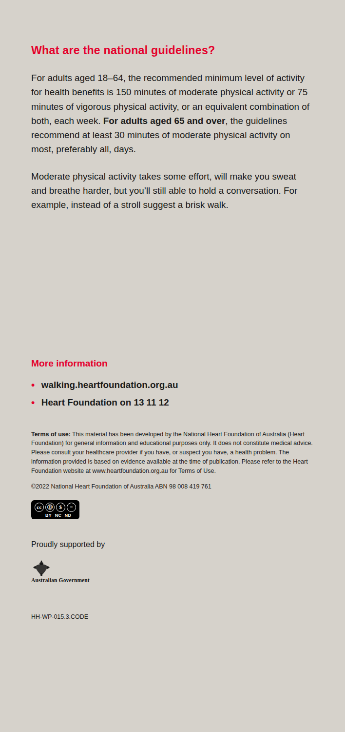What are the national guidelines?
For adults aged 18–64, the recommended minimum level of activity for health benefits is 150 minutes of moderate physical activity or 75 minutes of vigorous physical activity, or an equivalent combination of both, each week. For adults aged 65 and over, the guidelines recommend at least 30 minutes of moderate physical activity on most, preferably all, days.
Moderate physical activity takes some effort, will make you sweat and breathe harder, but you’ll still able to hold a conversation. For example, instead of a stroll suggest a brisk walk.
More information
walking.heartfoundation.org.au
Heart Foundation on 13 11 12
Terms of use: This material has been developed by the National Heart Foundation of Australia (Heart Foundation) for general information and educational purposes only. It does not constitute medical advice. Please consult your healthcare provider if you have, or suspect you have, a health problem. The information provided is based on evidence available at the time of publication. Please refer to the Heart Foundation website at www.heartfoundation.org.au for Terms of Use.
©2022 National Heart Foundation of Australia ABN 98 008 419 761
cc Ⓓ $ =
BY NC ND
Proudly supported by
Australian Government
HH-WP-015.3.CODE